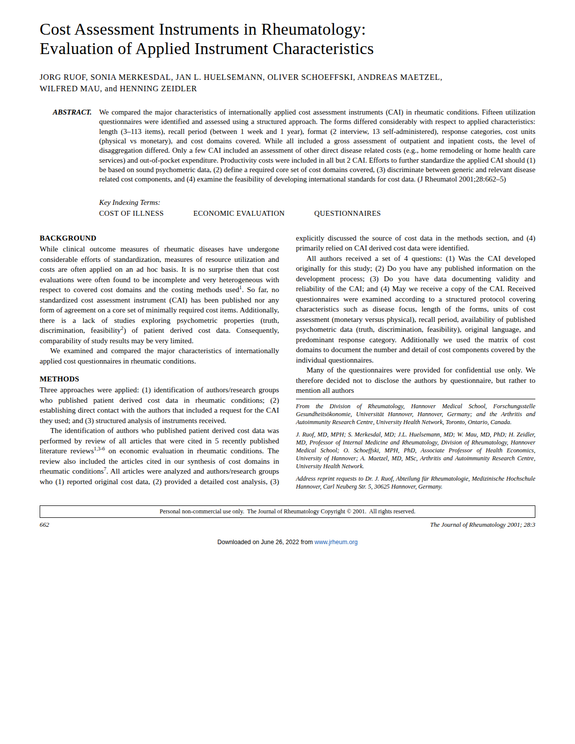Cost Assessment Instruments in Rheumatology:
Evaluation of Applied Instrument Characteristics
JORG RUOF, SONIA MERKESDAL, JAN L. HUELSEMANN, OLIVER SCHOEFFSKI, ANDREAS MAETZEL,
WILFRED MAU, and HENNING ZEIDLER
ABSTRACT. We compared the major characteristics of internationally applied cost assessment instruments (CAI) in rheumatic conditions. Fifteen utilization questionnaires were identified and assessed using a structured approach. The forms differed considerably with respect to applied characteristics: length (3–113 items), recall period (between 1 week and 1 year), format (2 interview, 13 self-administered), response categories, cost units (physical vs monetary), and cost domains covered. While all included a gross assessment of outpatient and inpatient costs, the level of disaggregation differed. Only a few CAI included an assessment of other direct disease related costs (e.g., home remodeling or home health care services) and out-of-pocket expenditure. Productivity costs were included in all but 2 CAI. Efforts to further standardize the applied CAI should (1) be based on sound psychometric data, (2) define a required core set of cost domains covered, (3) discriminate between generic and relevant disease related cost components, and (4) examine the feasibility of developing international standards for cost data. (J Rheumatol 2001;28:662–5)
Key Indexing Terms:
COST OF ILLNESS ECONOMIC EVALUATION QUESTIONNAIRES
BACKGROUND
While clinical outcome measures of rheumatic diseases have undergone considerable efforts of standardization, measures of resource utilization and costs are often applied on an ad hoc basis. It is no surprise then that cost evaluations were often found to be incomplete and very heterogeneous with respect to covered cost domains and the costing methods used1. So far, no standardized cost assessment instrument (CAI) has been published nor any form of agreement on a core set of minimally required cost items. Additionally, there is a lack of studies exploring psychometric properties (truth, discrimination, feasibility2) of patient derived cost data. Consequently, comparability of study results may be very limited.
We examined and compared the major characteristics of internationally applied cost questionnaires in rheumatic conditions.
METHODS
Three approaches were applied: (1) identification of authors/research groups who published patient derived cost data in rheumatic conditions; (2) establishing direct contact with the authors that included a request for the CAI they used; and (3) structured analysis of instruments received.
The identification of authors who published patient derived cost data was performed by review of all articles that were cited in 5 recently published literature reviews1,3-6 on economic evaluation in rheumatic conditions. The review also included the articles cited in our synthesis of cost domains in rheumatic conditions7. All articles were analyzed and authors/research groups who (1) reported original cost data, (2) provided a detailed cost analysis, (3) explicitly discussed the source of cost data in the methods section, and (4) primarily relied on CAI derived cost data were identified.
All authors received a set of 4 questions: (1) Was the CAI developed originally for this study; (2) Do you have any published information on the development process; (3) Do you have data documenting validity and reliability of the CAI; and (4) May we receive a copy of the CAI. Received questionnaires were examined according to a structured protocol covering characteristics such as disease focus, length of the forms, units of cost assessment (monetary versus physical), recall period, availability of published psychometric data (truth, discrimination, feasibility), original language, and predominant response category. Additionally we used the matrix of cost domains to document the number and detail of cost components covered by the individual questionnaires.
Many of the questionnaires were provided for confidential use only. We therefore decided not to disclose the authors by questionnaire, but rather to mention all authors
From the Division of Rheumatology, Hannover Medical School, Forschungsstelle Gesundheitsökonomie, Universität Hannover, Hannover, Germany; and the Arthritis and Autoimmunity Research Centre, University Health Network, Toronto, Ontario, Canada.
J. Ruof, MD, MPH; S. Merkesdal, MD; J.L. Huelsemann, MD; W. Mau, MD, PhD; H. Zeidler, MD, Professor of Internal Medicine and Rheumatology, Division of Rheumatology, Hannover Medical School; O. Schoeffski, MPH, PhD, Associate Professor of Health Economics, University of Hannover; A. Maetzel, MD, MSc, Arthritis and Autoimmunity Research Centre, University Health Network.
Address reprint requests to Dr. J. Ruof, Abteilung für Rheumatologie, Medizinische Hochschule Hannover, Carl Neuberg Str. 5, 30625 Hannover, Germany.
Personal non-commercial use only. The Journal of Rheumatology Copyright © 2001. All rights reserved.
662 The Journal of Rheumatology 2001; 28:3
Downloaded on June 26, 2022 from www.jrheum.org